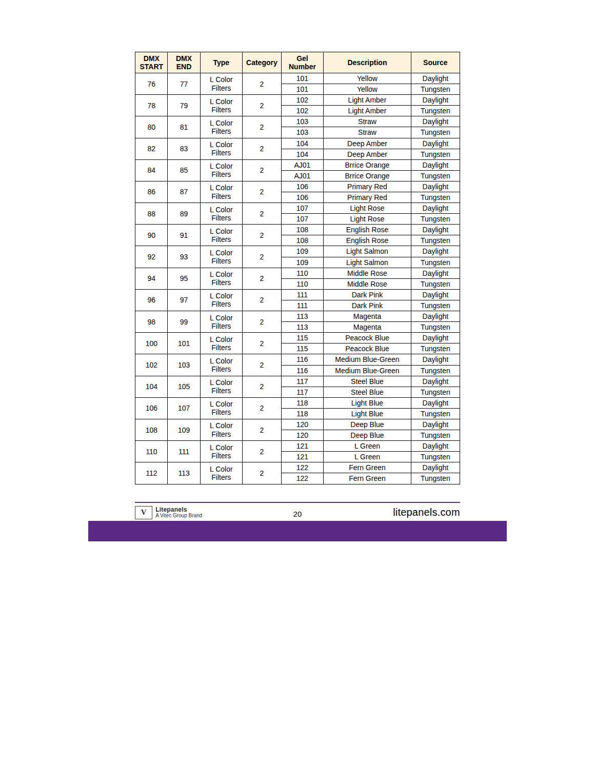| DMX START | DMX END | Type | Category | Gel Number | Description | Source |
| --- | --- | --- | --- | --- | --- | --- |
| 76 | 77 | L Color Filters | 2 | 101 | Yellow | Daylight |
| 101 | Yellow | Tungsten |
| 78 | 79 | L Color Filters | 2 | 102 | Light Amber | Daylight |
| 102 | Light Amber | Tungsten |
| 80 | 81 | L Color Filters | 2 | 103 | Straw | Daylight |
| 103 | Straw | Tungsten |
| 82 | 83 | L Color Filters | 2 | 104 | Deep Amber | Daylight |
| 104 | Deep Amber | Tungsten |
| 84 | 85 | L Color Filters | 2 | AJ01 | Brrice Orange | Daylight |
| AJ01 | Brrice Orange | Tungsten |
| 86 | 87 | L Color Filters | 2 | 106 | Primary Red | Daylight |
| 106 | Primary Red | Tungsten |
| 88 | 89 | L Color Filters | 2 | 107 | Light Rose | Daylight |
| 107 | Light Rose | Tungsten |
| 90 | 91 | L Color Filters | 2 | 108 | English Rose | Daylight |
| 108 | English Rose | Tungsten |
| 92 | 93 | L Color Filters | 2 | 109 | Light Salmon | Daylight |
| 109 | Light Salmon | Tungsten |
| 94 | 95 | L Color Filters | 2 | 110 | Middle Rose | Daylight |
| 110 | Middle Rose | Tungsten |
| 96 | 97 | L Color Filters | 2 | 111 | Dark Pink | Daylight |
| 111 | Dark Pink | Tungsten |
| 98 | 99 | L Color Filters | 2 | 113 | Magenta | Daylight |
| 113 | Magenta | Tungsten |
| 100 | 101 | L Color Filters | 2 | 115 | Peacock Blue | Daylight |
| 115 | Peacock Blue | Tungsten |
| 102 | 103 | L Color Filters | 2 | 116 | Medium Blue-Green | Daylight |
| 116 | Medium Blue-Green | Tungsten |
| 104 | 105 | L Color Filters | 2 | 117 | Steel Blue | Daylight |
| 117 | Steel Blue | Tungsten |
| 106 | 107 | L Color Filters | 2 | 118 | Light Blue | Daylight |
| 118 | Light Blue | Tungsten |
| 108 | 109 | L Color Filters | 2 | 120 | Deep Blue | Daylight |
| 120 | Deep Blue | Tungsten |
| 110 | 111 | L Color Filters | 2 | 121 | L Green | Daylight |
| 121 | L Green | Tungsten |
| 112 | 113 | L Color Filters | 2 | 122 | Fern Green | Daylight |
| 122 | Fern Green | Tungsten |
Litepanels A Vitec Group Brand
20
litepanels.com